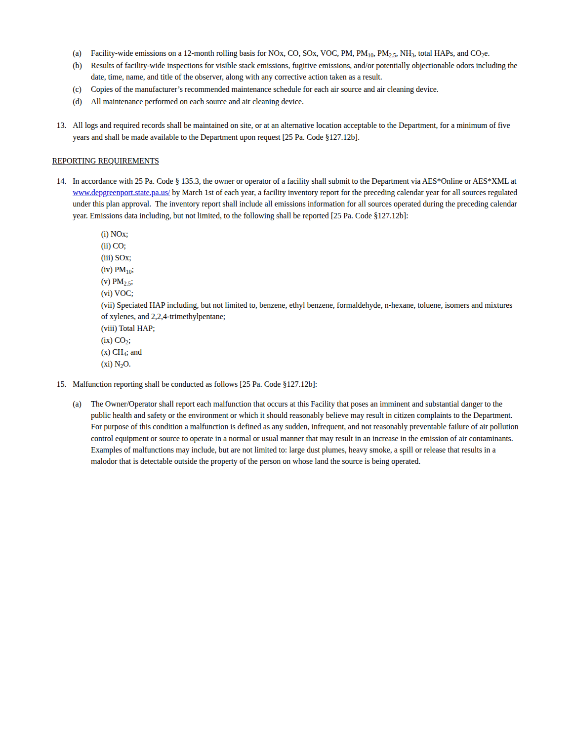(a) Facility-wide emissions on a 12-month rolling basis for NOx, CO, SOx, VOC, PM, PM10, PM2.5, NH3, total HAPs, and CO2e.
(b) Results of facility-wide inspections for visible stack emissions, fugitive emissions, and/or potentially objectionable odors including the date, time, name, and title of the observer, along with any corrective action taken as a result.
(c) Copies of the manufacturer’s recommended maintenance schedule for each air source and air cleaning device.
(d) All maintenance performed on each source and air cleaning device.
13. All logs and required records shall be maintained on site, or at an alternative location acceptable to the Department, for a minimum of five years and shall be made available to the Department upon request [25 Pa. Code §127.12b].
REPORTING REQUIREMENTS
14. In accordance with 25 Pa. Code § 135.3, the owner or operator of a facility shall submit to the Department via AES*Online or AES*XML at www.depgreenport.state.pa.us/ by March 1st of each year, a facility inventory report for the preceding calendar year for all sources regulated under this plan approval. The inventory report shall include all emissions information for all sources operated during the preceding calendar year. Emissions data including, but not limited, to the following shall be reported [25 Pa. Code §127.12b]:
(i) NOx;
(ii) CO;
(iii) SOx;
(iv) PM10;
(v) PM2.5;
(vi) VOC;
(vii) Speciated HAP including, but not limited to, benzene, ethyl benzene, formaldehyde, n-hexane, toluene, isomers and mixtures of xylenes, and 2,2,4-trimethylpentane;
(viii) Total HAP;
(ix) CO2;
(x) CH4; and
(xi) N2O.
15. Malfunction reporting shall be conducted as follows [25 Pa. Code §127.12b]:
(a) The Owner/Operator shall report each malfunction that occurs at this Facility that poses an imminent and substantial danger to the public health and safety or the environment or which it should reasonably believe may result in citizen complaints to the Department. For purpose of this condition a malfunction is defined as any sudden, infrequent, and not reasonably preventable failure of air pollution control equipment or source to operate in a normal or usual manner that may result in an increase in the emission of air contaminants. Examples of malfunctions may include, but are not limited to: large dust plumes, heavy smoke, a spill or release that results in a malodor that is detectable outside the property of the person on whose land the source is being operated.